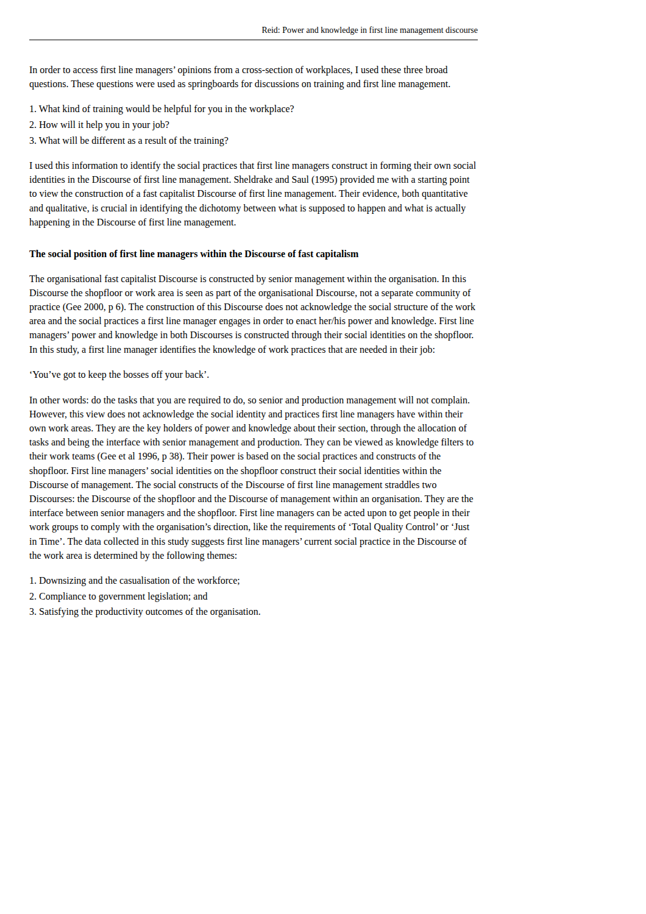Reid: Power and knowledge in first line management discourse
In order to access first line managers’ opinions from a cross-section of workplaces, I used these three broad questions. These questions were used as springboards for discussions on training and first line management.
1. What kind of training would be helpful for you in the workplace?
2. How will it help you in your job?
3. What will be different as a result of the training?
I used this information to identify the social practices that first line managers construct in forming their own social identities in the Discourse of first line management. Sheldrake and Saul (1995) provided me with a starting point to view the construction of a fast capitalist Discourse of first line management. Their evidence, both quantitative and qualitative, is crucial in identifying the dichotomy between what is supposed to happen and what is actually happening in the Discourse of first line management.
The social position of first line managers within the Discourse of fast capitalism
The organisational fast capitalist Discourse is constructed by senior management within the organisation. In this Discourse the shopfloor or work area is seen as part of the organisational Discourse, not a separate community of practice (Gee 2000, p 6). The construction of this Discourse does not acknowledge the social structure of the work area and the social practices a first line manager engages in order to enact her/his power and knowledge. First line managers’ power and knowledge in both Discourses is constructed through their social identities on the shopfloor. In this study, a first line manager identifies the knowledge of work practices that are needed in their job:
‘You’ve got to keep the bosses off your back’.
In other words: do the tasks that you are required to do, so senior and production management will not complain. However, this view does not acknowledge the social identity and practices first line managers have within their own work areas. They are the key holders of power and knowledge about their section, through the allocation of tasks and being the interface with senior management and production. They can be viewed as knowledge filters to their work teams (Gee et al 1996, p 38). Their power is based on the social practices and constructs of the shopfloor. First line managers’ social identities on the shopfloor construct their social identities within the Discourse of management. The social constructs of the Discourse of first line management straddles two Discourses: the Discourse of the shopfloor and the Discourse of management within an organisation. They are the interface between senior managers and the shopfloor. First line managers can be acted upon to get people in their work groups to comply with the organisation’s direction, like the requirements of ‘Total Quality Control’ or ‘Just in Time’. The data collected in this study suggests first line managers’ current social practice in the Discourse of the work area is determined by the following themes:
1. Downsizing and the casualisation of the workforce;
2. Compliance to government legislation; and
3. Satisfying the productivity outcomes of the organisation.